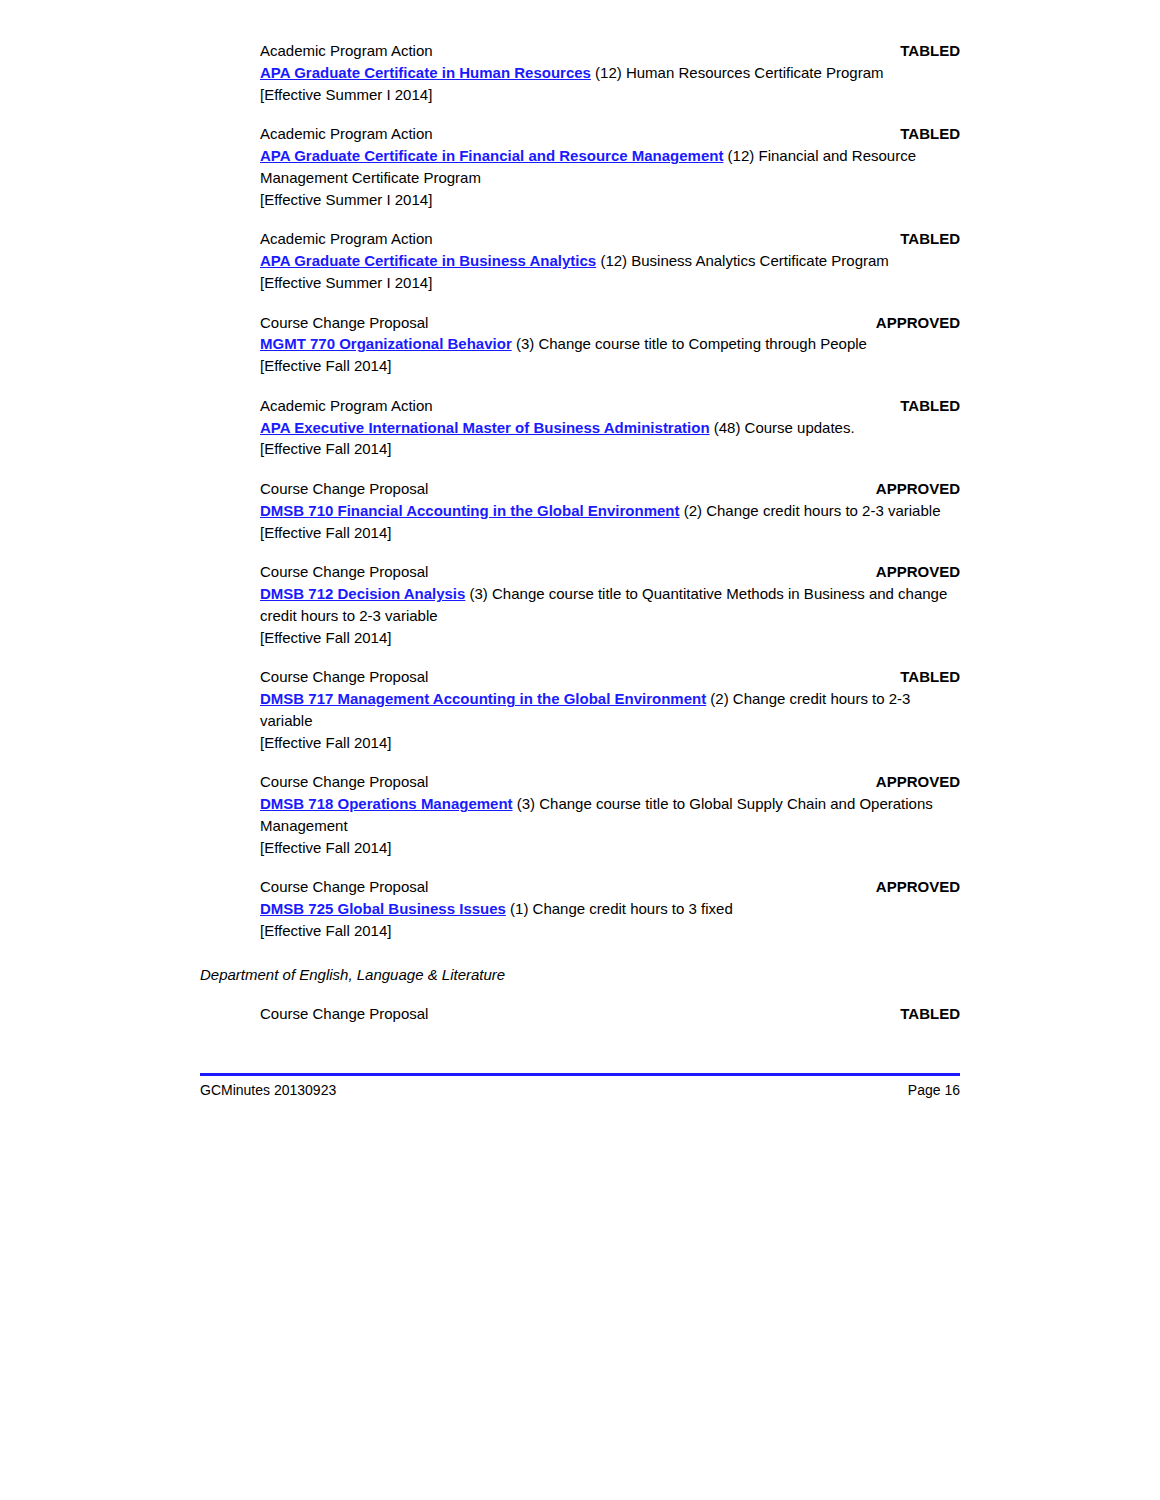Academic Program Action TABLED
APA Graduate Certificate in Human Resources (12) Human Resources Certificate Program
[Effective Summer I 2014]
Academic Program Action TABLED
APA Graduate Certificate in Financial and Resource Management (12) Financial and Resource Management Certificate Program
[Effective Summer I 2014]
Academic Program Action TABLED
APA Graduate Certificate in Business Analytics (12) Business Analytics Certificate Program
[Effective Summer I 2014]
Course Change Proposal APPROVED
MGMT 770 Organizational Behavior (3) Change course title to Competing through People
[Effective Fall 2014]
Academic Program Action TABLED
APA Executive International Master of Business Administration (48) Course updates.
[Effective Fall 2014]
Course Change Proposal APPROVED
DMSB 710 Financial Accounting in the Global Environment (2) Change credit hours to 2-3 variable
[Effective Fall 2014]
Course Change Proposal APPROVED
DMSB 712 Decision Analysis (3) Change course title to Quantitative Methods in Business and change credit hours to 2-3 variable
[Effective Fall 2014]
Course Change Proposal TABLED
DMSB 717 Management Accounting in the Global Environment (2) Change credit hours to 2-3 variable
[Effective Fall 2014]
Course Change Proposal APPROVED
DMSB 718 Operations Management (3) Change course title to Global Supply Chain and Operations Management
[Effective Fall 2014]
Course Change Proposal APPROVED
DMSB 725 Global Business Issues (1) Change credit hours to 3 fixed
[Effective Fall 2014]
Department of English, Language & Literature
Course Change Proposal TABLED
GCMinutes 20130923 Page 16